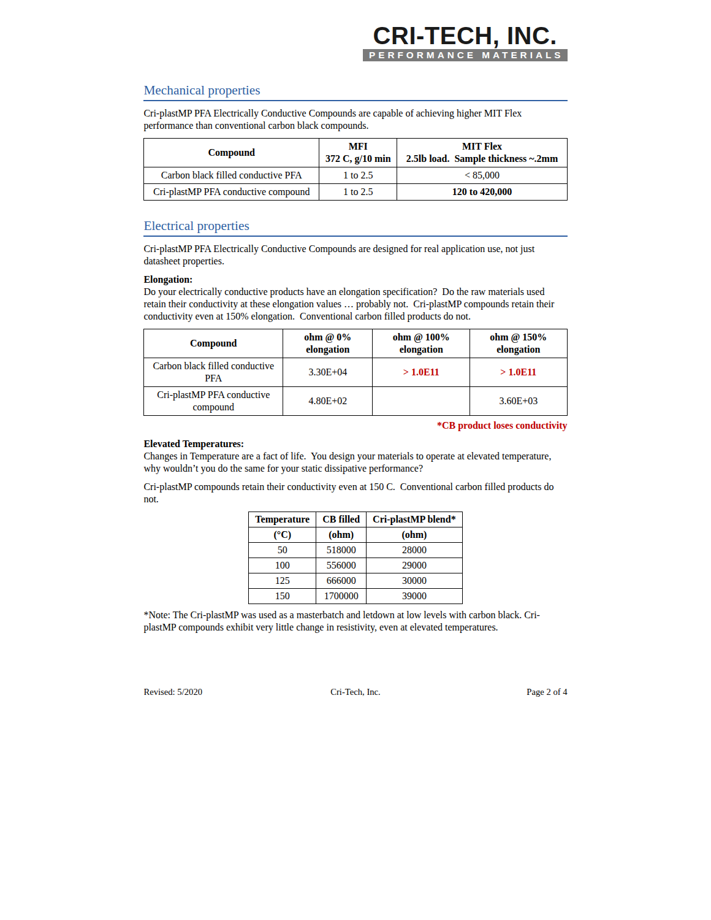CRI-TECH, INC.
PERFORMANCE MATERIALS
Mechanical properties
Cri-plastMP PFA Electrically Conductive Compounds are capable of achieving higher MIT Flex performance than conventional carbon black compounds.
| Compound | MFI 372 C, g/10 min | MIT Flex 2.5lb load. Sample thickness ~.2mm |
| --- | --- | --- |
| Carbon black filled conductive PFA | 1 to 2.5 | < 85,000 |
| Cri-plastMP PFA conductive compound | 1 to 2.5 | 120 to 420,000 |
Electrical properties
Cri-plastMP PFA Electrically Conductive Compounds are designed for real application use, not just datasheet properties.
Elongation:
Do your electrically conductive products have an elongation specification? Do the raw materials used retain their conductivity at these elongation values … probably not. Cri-plastMP compounds retain their conductivity even at 150% elongation. Conventional carbon filled products do not.
| Compound | ohm @ 0% elongation | ohm @ 100% elongation | ohm @ 150% elongation |
| --- | --- | --- | --- |
| Carbon black filled conductive PFA | 3.30E+04 | > 1.0E11 | > 1.0E11 |
| Cri-plastMP PFA conductive compound | 4.80E+02 | | 3.60E+03 |
*CB product loses conductivity
Elevated Temperatures:
Changes in Temperature are a fact of life. You design your materials to operate at elevated temperature, why wouldn’t you do the same for your static dissipative performance?
Cri-plastMP compounds retain their conductivity even at 150 C. Conventional carbon filled products do not.
| Temperature | CB filled | Cri-plastMP blend* |
| --- | --- | --- |
| (°C) | (ohm) | (ohm) |
| 50 | 518000 | 28000 |
| 100 | 556000 | 29000 |
| 125 | 666000 | 30000 |
| 150 | 1700000 | 39000 |
*Note: The Cri-plastMP was used as a masterbatch and letdown at low levels with carbon black. Cri-plastMP compounds exhibit very little change in resistivity, even at elevated temperatures.
Revised: 5/2020
Cri-Tech, Inc.
Page 2 of 4